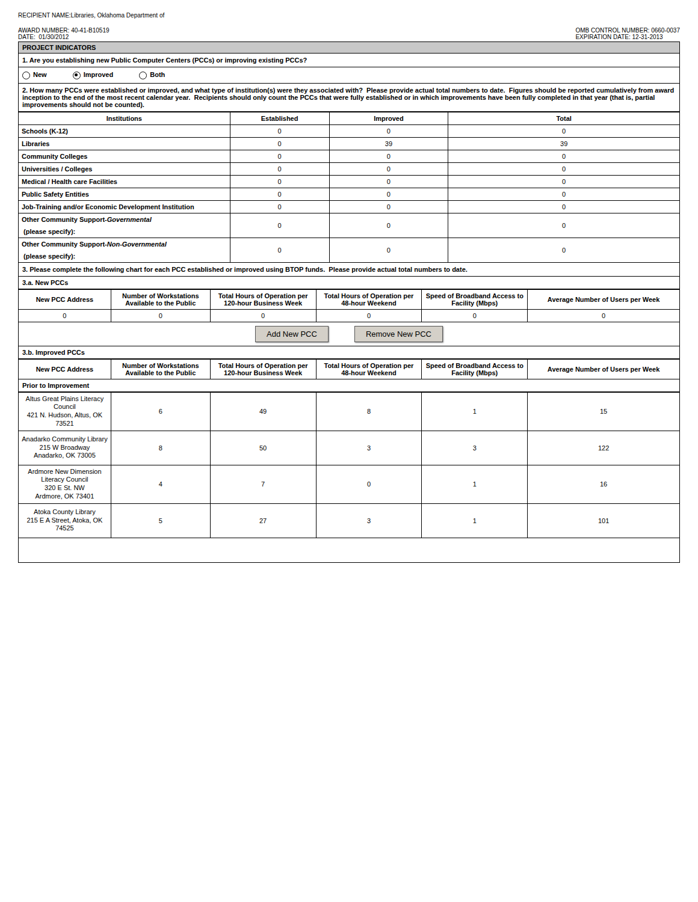RECIPIENT NAME:Libraries, Oklahoma Department of
AWARD NUMBER: 40-41-B10519
DATE: 01/30/2012
OMB CONTROL NUMBER: 0660-0037
EXPIRATION DATE: 12-31-2013
PROJECT INDICATORS
1. Are you establishing new Public Computer Centers (PCCs) or improving existing PCCs?
New Improved Both
2. How many PCCs were established or improved, and what type of institution(s) were they associated with? Please provide actual total numbers to date. Figures should be reported cumulatively from award inception to the end of the most recent calendar year. Recipients should only count the PCCs that were fully established or in which improvements have been fully completed in that year (that is, partial improvements should not be counted).
| Institutions | Established | Improved | Total |
| --- | --- | --- | --- |
| Schools (K-12) | 0 | 0 | 0 |
| Libraries | 0 | 39 | 39 |
| Community Colleges | 0 | 0 | 0 |
| Universities / Colleges | 0 | 0 | 0 |
| Medical / Health care Facilities | 0 | 0 | 0 |
| Public Safety Entities | 0 | 0 | 0 |
| Job-Training and/or Economic Development Institution | 0 | 0 | 0 |
| Other Community Support- Governmental | 0 | 0 | 0 |
| (please specify): |
| Other Community Support- Non-Governmental | 0 | 0 | 0 |
| (please specify): |
3. Please complete the following chart for each PCC established or improved using BTOP funds. Please provide actual total numbers to date.
3.a. New PCCs
| New PCC Address | Number of Workstations Available to the Public | Total Hours of Operation per 120-hour Business Week | Total Hours of Operation per 48-hour Weekend | Speed of Broadband Access to Facility (Mbps) | Average Number of Users per Week |
| --- | --- | --- | --- | --- | --- |
| 0 | 0 | 0 | 0 | 0 | 0 |
Add New PCC Remove New PCC
3.b. Improved PCCs
| New PCC Address | Number of Workstations Available to the Public | Total Hours of Operation per 120-hour Business Week | Total Hours of Operation per 48-hour Weekend | Speed of Broadband Access to Facility (Mbps) | Average Number of Users per Week |
| --- | --- | --- | --- | --- | --- |
Prior to Improvement
| Altus Great Plains Literacy Council 421 N. Hudson, Altus, OK 73521 | 6 | 49 | 8 | 1 | 15 |
| Anadarko Community Library 215 W Broadway Anadarko, OK 73005 | 8 | 50 | 3 | 3 | 122 |
| Ardmore New Dimension Literacy Council 320 E St. NW Ardmore, OK 73401 | 4 | 7 | 0 | 1 | 16 |
| Atoka County Library 215 E A Street, Atoka, OK 74525 | 5 | 27 | 3 | 1 | 101 |